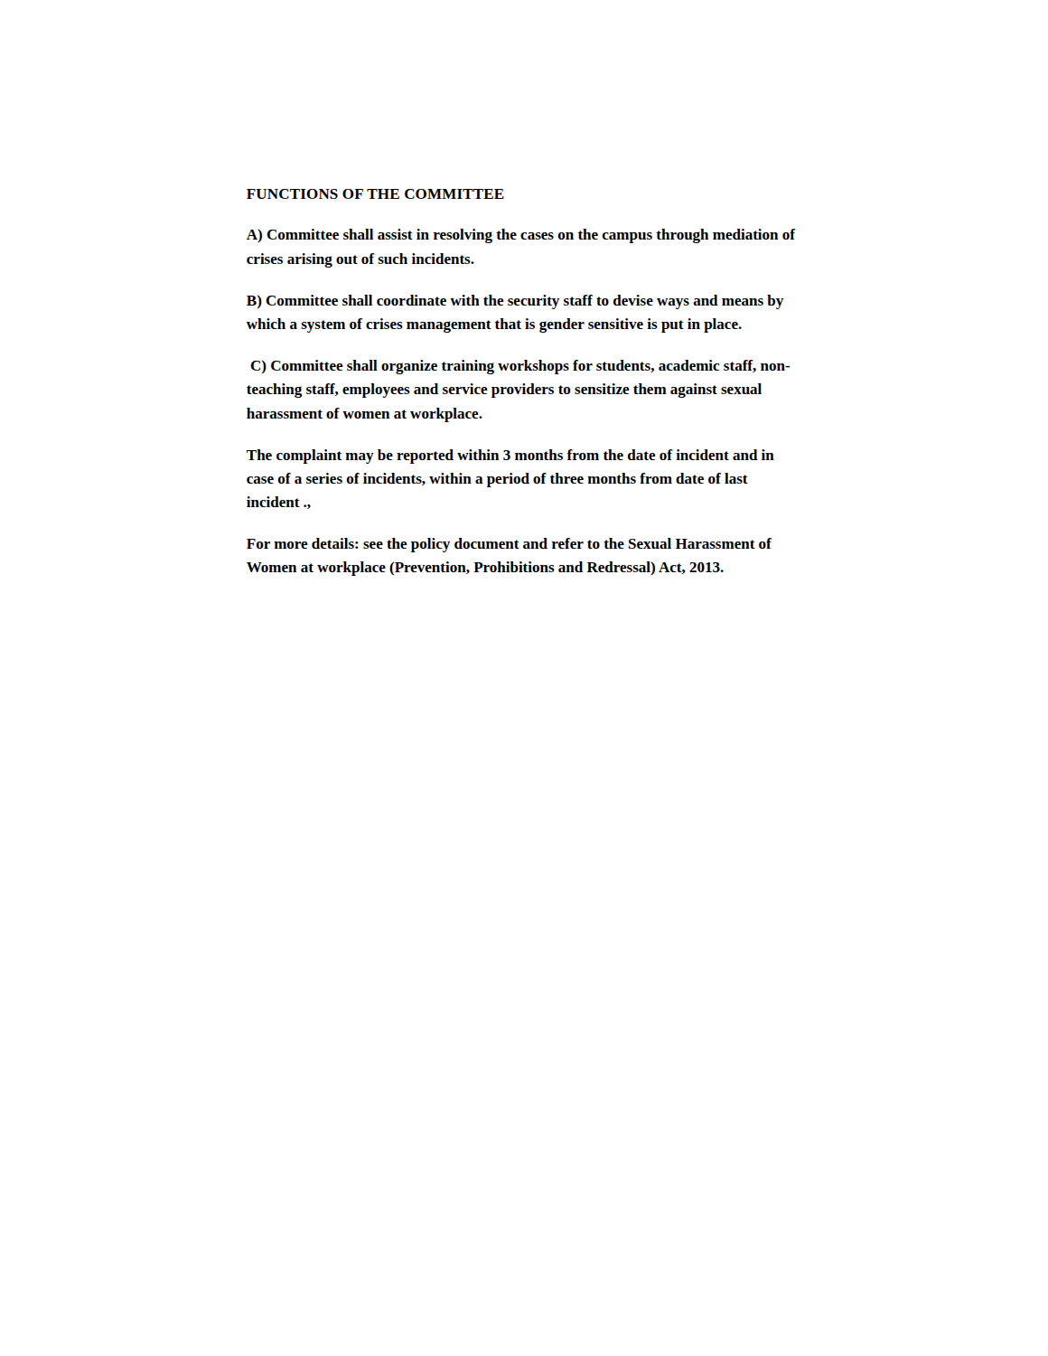FUNCTIONS OF THE COMMITTEE
A) Committee shall assist in resolving the cases on the campus through mediation of crises arising out of such incidents.
B) Committee shall coordinate with the security staff to devise ways and means by which a system of crises management that is gender sensitive is put in place.
C) Committee shall organize training workshops for students, academic staff, non-teaching staff, employees and service providers to sensitize them against sexual harassment of women at workplace.
The complaint may be reported within 3 months from the date of incident and in case of a series of incidents, within a period of three months from date of last incident .,
For more details: see the policy document and refer to the Sexual Harassment of Women at workplace (Prevention, Prohibitions and Redressal) Act, 2013.